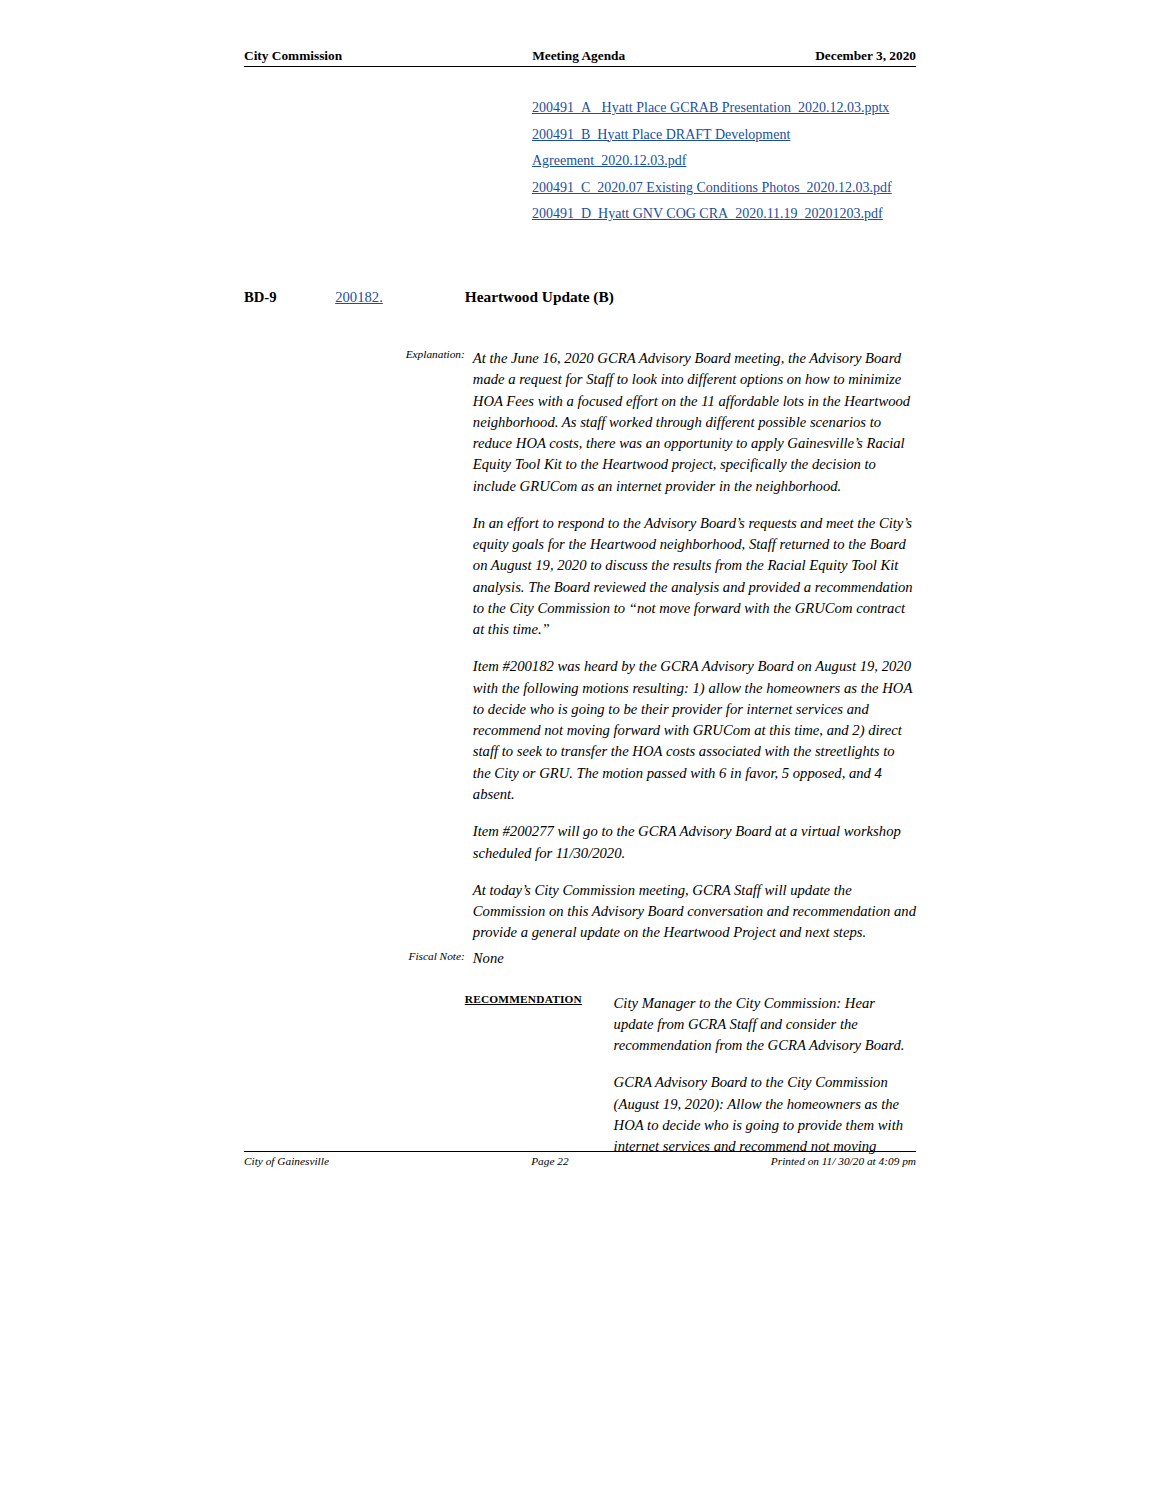City Commission
Meeting Agenda
December 3, 2020
200491_A_ Hyatt Place GCRAB Presentation_2020.12.03.pptx
200491_B_Hyatt Place DRAFT Development Agreement_2020.12.03.pdf
200491_C_2020.07 Existing Conditions Photos_2020.12.03.pdf
200491_D_Hyatt GNV COG CRA_2020.11.19_20201203.pdf
BD-9
200182.
Heartwood Update (B)
Explanation:
At the June 16, 2020 GCRA Advisory Board meeting, the Advisory Board made a request for Staff to look into different options on how to minimize HOA Fees with a focused effort on the 11 affordable lots in the Heartwood neighborhood. As staff worked through different possible scenarios to reduce HOA costs, there was an opportunity to apply Gainesville’s Racial Equity Tool Kit to the Heartwood project, specifically the decision to include GRUCom as an internet provider in the neighborhood.
In an effort to respond to the Advisory Board’s requests and meet the City’s equity goals for the Heartwood neighborhood, Staff returned to the Board on August 19, 2020 to discuss the results from the Racial Equity Tool Kit analysis. The Board reviewed the analysis and provided a recommendation to the City Commission to “not move forward with the GRUCom contract at this time.”
Item #200182 was heard by the GCRA Advisory Board on August 19, 2020 with the following motions resulting: 1) allow the homeowners as the HOA to decide who is going to be their provider for internet services and recommend not moving forward with GRUCom at this time, and 2) direct staff to seek to transfer the HOA costs associated with the streetlights to the City or GRU. The motion passed with 6 in favor, 5 opposed, and 4 absent.
Item #200277 will go to the GCRA Advisory Board at a virtual workshop scheduled for 11/30/2020.
At today’s City Commission meeting, GCRA Staff will update the Commission on this Advisory Board conversation and recommendation and provide a general update on the Heartwood Project and next steps.
Fiscal Note:
None
RECOMMENDATION
City Manager to the City Commission: Hear update from GCRA Staff and consider the recommendation from the GCRA Advisory Board.
GCRA Advisory Board to the City Commission (August 19, 2020): Allow the homeowners as the HOA to decide who is going to provide them with internet services and recommend not moving
City of Gainesville
Page 22
Printed on 11/ 30/20 at 4:09 pm